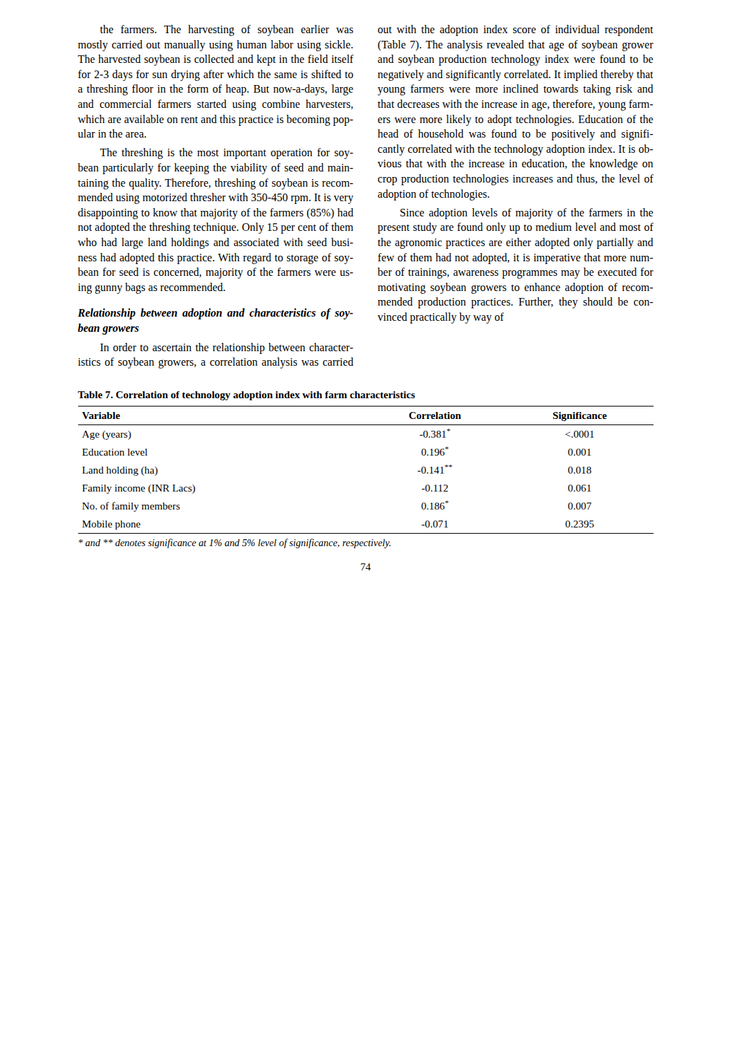the farmers. The harvesting of soybean earlier was mostly carried out manually using human labor using sickle. The harvested soybean is collected and kept in the field itself for 2-3 days for sun drying after which the same is shifted to a threshing floor in the form of heap. But now-a-days, large and commercial farmers started using combine harvesters, which are available on rent and this practice is becoming popular in the area.
The threshing is the most important operation for soybean particularly for keeping the viability of seed and maintaining the quality. Therefore, threshing of soybean is recommended using motorized thresher with 350-450 rpm. It is very disappointing to know that majority of the farmers (85%) had not adopted the threshing technique. Only 15 per cent of them who had large land holdings and associated with seed business had adopted this practice. With regard to storage of soybean for seed is concerned, majority of the farmers were using gunny bags as recommended.
Relationship between adoption and characteristics of soybean growers
In order to ascertain the relationship between characteristics of soybean growers, a correlation analysis was carried out with the adoption index score of individual respondent (Table 7). The analysis revealed that age of soybean grower and soybean production technology index were found to be negatively and significantly correlated. It implied thereby that young farmers were more inclined towards taking risk and that decreases with the increase in age, therefore, young farmers were more likely to adopt technologies. Education of the head of household was found to be positively and significantly correlated with the technology adoption index. It is obvious that with the increase in education, the knowledge on crop production technologies increases and thus, the level of adoption of technologies.
Since adoption levels of majority of the farmers in the present study are found only up to medium level and most of the agronomic practices are either adopted only partially and few of them had not adopted, it is imperative that more number of trainings, awareness programmes may be executed for motivating soybean growers to enhance adoption of recommended production practices. Further, they should be convinced practically by way of
Table 7. Correlation of technology adoption index with farm characteristics
| Variable | Correlation | Significance |
| --- | --- | --- |
| Age (years) | -0.381 * | <.0001 |
| Education level | 0.196 * | 0.001 |
| Land holding (ha) | -0.141 ** | 0.018 |
| Family income (INR Lacs) | -0.112 | 0.061 |
| No. of family members | 0.186 * | 0.007 |
| Mobile phone | -0.071 | 0.2395 |
* and ** denotes significance at 1% and 5% level of significance, respectively.
74